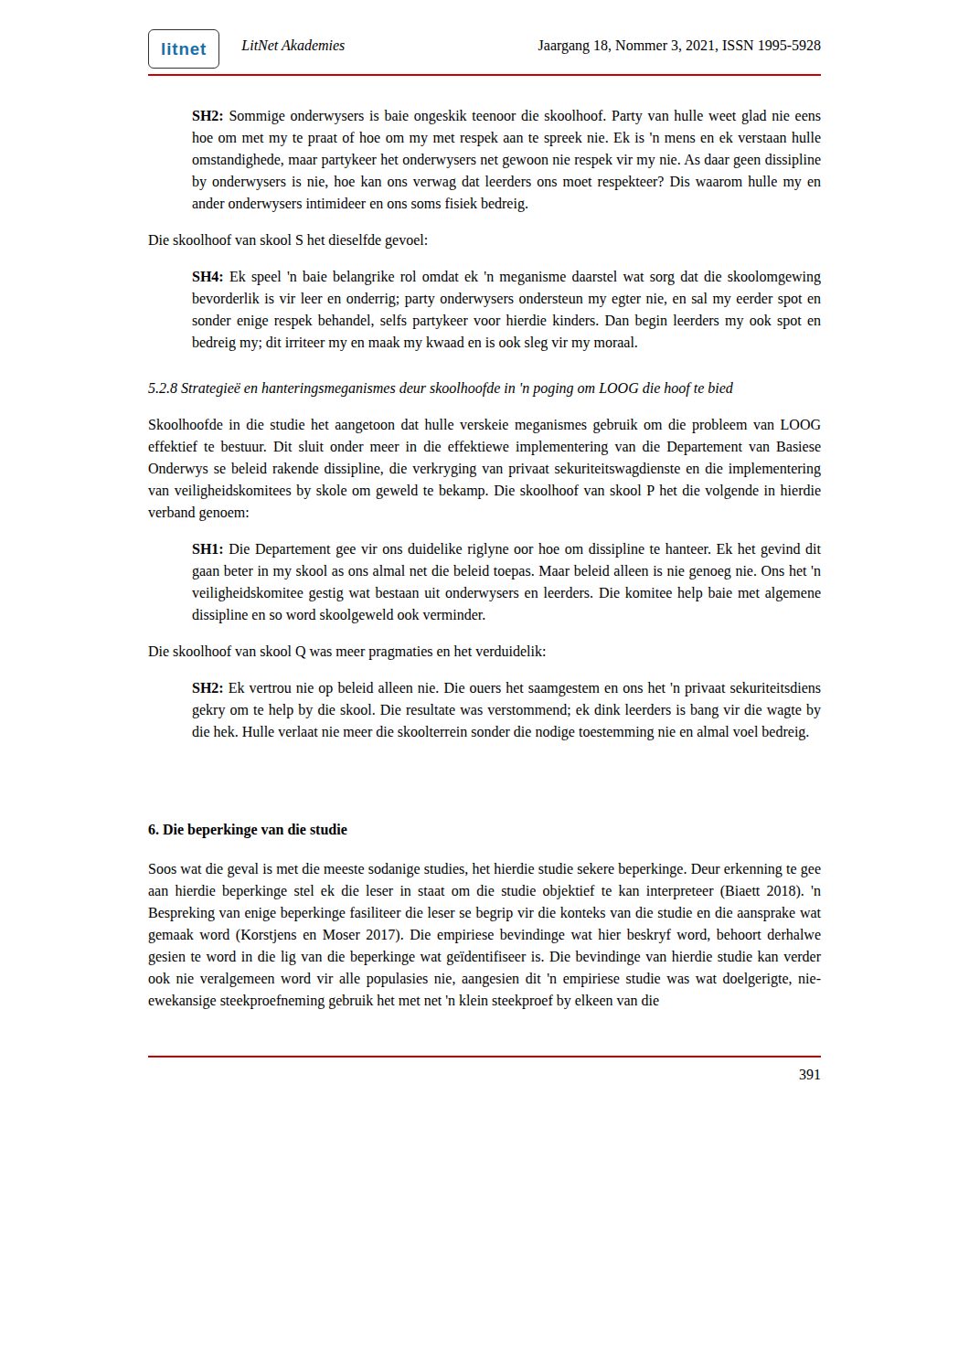litnet
LitNet Akademies Jaargang 18, Nommer 3, 2021, ISSN 1995-5928
SH2: Sommige onderwysers is baie ongeskik teenoor die skoolhoof. Party van hulle weet glad nie eens hoe om met my te praat of hoe om my met respek aan te spreek nie. Ek is 'n mens en ek verstaan hulle omstandighede, maar partykeer het onderwysers net gewoon nie respek vir my nie. As daar geen dissipline by onderwysers is nie, hoe kan ons verwag dat leerders ons moet respekteer? Dis waarom hulle my en ander onderwysers intimideer en ons soms fisiek bedreig.
Die skoolhoof van skool S het dieselfde gevoel:
SH4: Ek speel 'n baie belangrike rol omdat ek 'n meganisme daarstel wat sorg dat die skoolomgewing bevorderlik is vir leer en onderrig; party onderwysers ondersteun my egter nie, en sal my eerder spot en sonder enige respek behandel, selfs partykeer voor hierdie kinders. Dan begin leerders my ook spot en bedreig my; dit irriteer my en maak my kwaad en is ook sleg vir my moraal.
5.2.8 Strategieë en hanteringsmeganismes deur skoolhoofde in 'n poging om LOOG die hoof te bied
Skoolhoofde in die studie het aangetoon dat hulle verskeie meganismes gebruik om die probleem van LOOG effektief te bestuur. Dit sluit onder meer in die effektiewe implementering van die Departement van Basiese Onderwys se beleid rakende dissipline, die verkryging van privaat sekuriteitswagdienste en die implementering van veiligheidskomitees by skole om geweld te bekamp. Die skoolhoof van skool P het die volgende in hierdie verband genoem:
SH1: Die Departement gee vir ons duidelike riglyne oor hoe om dissipline te hanteer. Ek het gevind dit gaan beter in my skool as ons almal net die beleid toepas. Maar beleid alleen is nie genoeg nie. Ons het 'n veiligheidskomitee gestig wat bestaan uit onderwysers en leerders. Die komitee help baie met algemene dissipline en so word skoolgeweld ook verminder.
Die skoolhoof van skool Q was meer pragmaties en het verduidelik:
SH2: Ek vertrou nie op beleid alleen nie. Die ouers het saamgestem en ons het 'n privaat sekuriteitsdiens gekry om te help by die skool. Die resultate was verstommend; ek dink leerders is bang vir die wagte by die hek. Hulle verlaat nie meer die skoolterrein sonder die nodige toestemming nie en almal voel bedreig.
6. Die beperkinge van die studie
Soos wat die geval is met die meeste sodanige studies, het hierdie studie sekere beperkinge. Deur erkenning te gee aan hierdie beperkinge stel ek die leser in staat om die studie objektief te kan interpreteer (Biaett 2018). 'n Bespreking van enige beperkinge fasiliteer die leser se begrip vir die konteks van die studie en die aansprake wat gemaak word (Korstjens en Moser 2017). Die empiriese bevindinge wat hier beskryf word, behoort derhalwe gesien te word in die lig van die beperkinge wat geïdentifiseer is. Die bevindinge van hierdie studie kan verder ook nie veralgemeen word vir alle populasies nie, aangesien dit 'n empiriese studie was wat doelgerigte, nie-ewekansige steekproefneming gebruik het met net 'n klein steekproef by elkeen van die
391